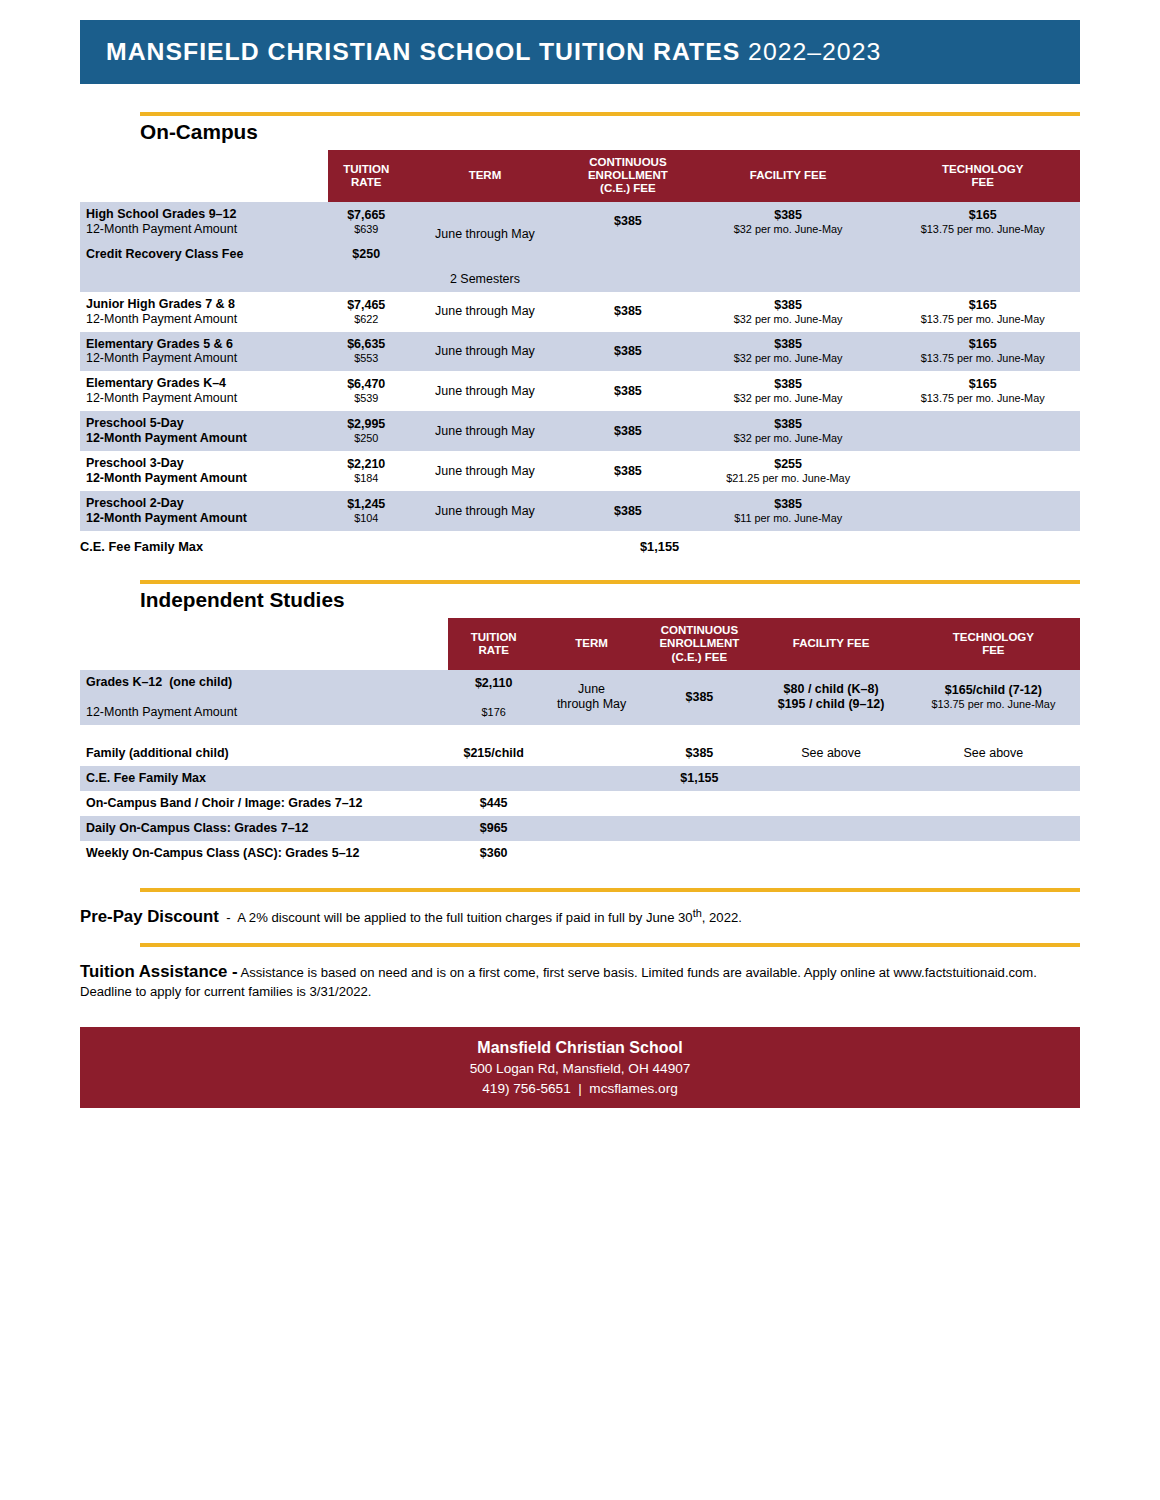MANSFIELD CHRISTIAN SCHOOL TUITION RATES 2022–2023
On-Campus
| | TUITION RATE | TERM | CONTINUOUS ENROLLMENT (C.E.) FEE | FACILITY FEE | TECHNOLOGY FEE |
| --- | --- | --- | --- | --- | --- |
| High School Grades 9–12 12-Month Payment Amount | $7,665 $639 | June through May | $385 | $385 $32 per mo. June-May | $165 $13.75 per mo. June-May |
| Credit Recovery Class Fee | $250 | | | |
| | | 2 Semesters | | | |
| Junior High Grades 7 & 8 12-Month Payment Amount | $7,465 $622 | June through May | $385 | $385 $32 per mo. June-May | $165 $13.75 per mo. June-May |
| Elementary Grades 5 & 6 12-Month Payment Amount | $6,635 $553 | June through May | $385 | $385 $32 per mo. June-May | $165 $13.75 per mo. June-May |
| Elementary Grades K–4 12-Month Payment Amount | $6,470 $539 | June through May | $385 | $385 $32 per mo. June-May | $165 $13.75 per mo. June-May |
| Preschool 5-Day 12-Month Payment Amount | $2,995 $250 | June through May | $385 | $385 $32 per mo. June-May | |
| Preschool 3-Day 12-Month Payment Amount | $2,210 $184 | June through May | $385 | $255 $21.25 per mo. June-May | |
| Preschool 2-Day 12-Month Payment Amount | $1,245 $104 | June through May | $385 | $385 $11 per mo. June-May | |
C.E. Fee Family Max $1,155
Independent Studies
| | TUITION RATE | TERM | CONTINUOUS ENROLLMENT (C.E.) FEE | FACILITY FEE | TECHNOLOGY FEE |
| --- | --- | --- | --- | --- | --- |
| Grades K–12 (one child) 12-Month Payment Amount | $2,110 $176 | June through May | $385 | $80 / child (K–8) $195 / child (9–12) | $165/child (7-12) $13.75 per mo. June-May |
| Family (additional child) | $215/child | | $385 | See above | See above |
| C.E. Fee Family Max | | | $1,155 | | |
| On-Campus Band / Choir / Image: Grades 7–12 | $445 | | | | |
| Daily On-Campus Class: Grades 7–12 | $965 | | | | |
| Weekly On-Campus Class (ASC): Grades 5–12 | $360 | | | | |
Pre-Pay Discount - A 2% discount will be applied to the full tuition charges if paid in full by June 30th, 2022.
Tuition Assistance - Assistance is based on need and is on a first come, first serve basis. Limited funds are available. Apply online at www.factstuitionaid.com. Deadline to apply for current families is 3/31/2022.
Mansfield Christian School
500 Logan Rd, Mansfield, OH 44907
419) 756-5651 | mcsflames.org